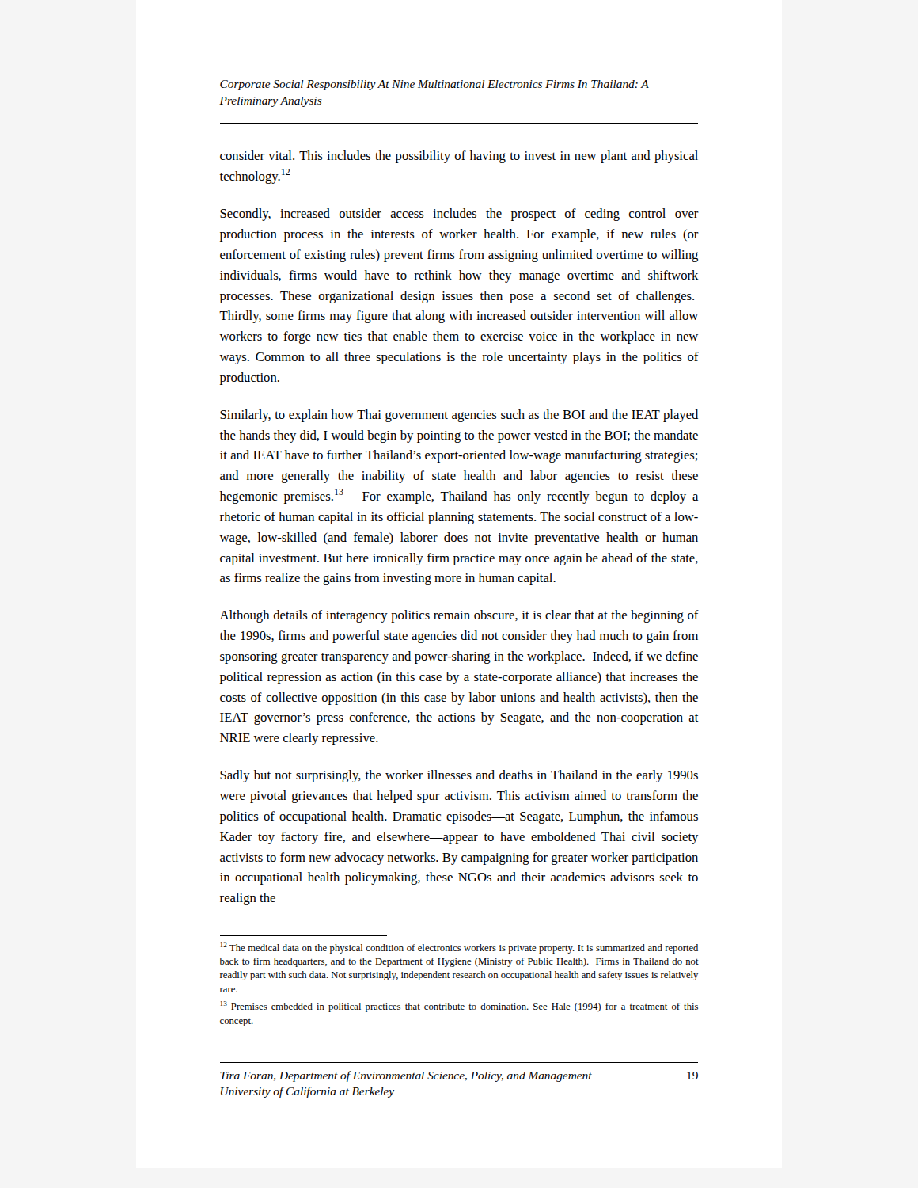Corporate Social Responsibility At Nine Multinational Electronics Firms In Thailand: A Preliminary Analysis
consider vital. This includes the possibility of having to invest in new plant and physical technology.12
Secondly, increased outsider access includes the prospect of ceding control over production process in the interests of worker health. For example, if new rules (or enforcement of existing rules) prevent firms from assigning unlimited overtime to willing individuals, firms would have to rethink how they manage overtime and shiftwork processes. These organizational design issues then pose a second set of challenges. Thirdly, some firms may figure that along with increased outsider intervention will allow workers to forge new ties that enable them to exercise voice in the workplace in new ways. Common to all three speculations is the role uncertainty plays in the politics of production.
Similarly, to explain how Thai government agencies such as the BOI and the IEAT played the hands they did, I would begin by pointing to the power vested in the BOI; the mandate it and IEAT have to further Thailand’s export-oriented low-wage manufacturing strategies; and more generally the inability of state health and labor agencies to resist these hegemonic premises.13 For example, Thailand has only recently begun to deploy a rhetoric of human capital in its official planning statements. The social construct of a low-wage, low-skilled (and female) laborer does not invite preventative health or human capital investment. But here ironically firm practice may once again be ahead of the state, as firms realize the gains from investing more in human capital.
Although details of interagency politics remain obscure, it is clear that at the beginning of the 1990s, firms and powerful state agencies did not consider they had much to gain from sponsoring greater transparency and power-sharing in the workplace. Indeed, if we define political repression as action (in this case by a state-corporate alliance) that increases the costs of collective opposition (in this case by labor unions and health activists), then the IEAT governor’s press conference, the actions by Seagate, and the non-cooperation at NRIE were clearly repressive.
Sadly but not surprisingly, the worker illnesses and deaths in Thailand in the early 1990s were pivotal grievances that helped spur activism. This activism aimed to transform the politics of occupational health. Dramatic episodes—at Seagate, Lumphun, the infamous Kader toy factory fire, and elsewhere—appear to have emboldened Thai civil society activists to form new advocacy networks. By campaigning for greater worker participation in occupational health policymaking, these NGOs and their academics advisors seek to realign the
12 The medical data on the physical condition of electronics workers is private property. It is summarized and reported back to firm headquarters, and to the Department of Hygiene (Ministry of Public Health). Firms in Thailand do not readily part with such data. Not surprisingly, independent research on occupational health and safety issues is relatively rare.
13 Premises embedded in political practices that contribute to domination. See Hale (1994) for a treatment of this concept.
Tira Foran, Department of Environmental Science, Policy, and Management
University of California at Berkeley
19